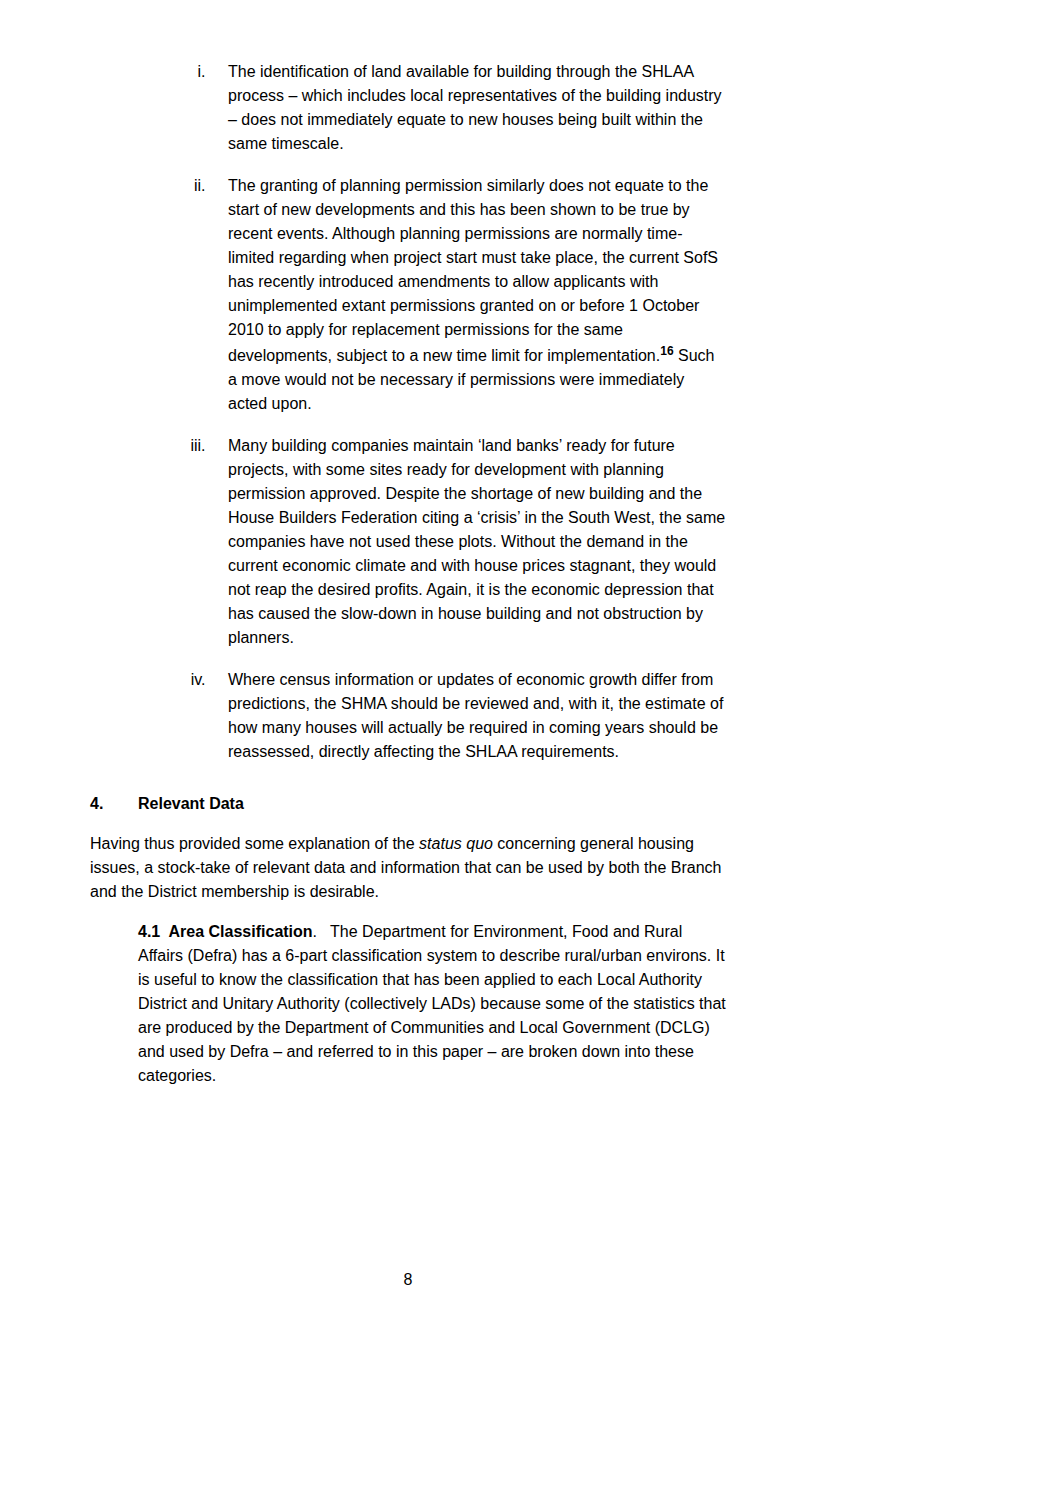The identification of land available for building through the SHLAA process – which includes local representatives of the building industry – does not immediately equate to new houses being built within the same timescale.
The granting of planning permission similarly does not equate to the start of new developments and this has been shown to be true by recent events. Although planning permissions are normally time-limited regarding when project start must take place, the current SofS has recently introduced amendments to allow applicants with unimplemented extant permissions granted on or before 1 October 2010 to apply for replacement permissions for the same developments, subject to a new time limit for implementation.16 Such a move would not be necessary if permissions were immediately acted upon.
Many building companies maintain ‘land banks’ ready for future projects, with some sites ready for development with planning permission approved. Despite the shortage of new building and the House Builders Federation citing a ‘crisis’ in the South West, the same companies have not used these plots. Without the demand in the current economic climate and with house prices stagnant, they would not reap the desired profits. Again, it is the economic depression that has caused the slow-down in house building and not obstruction by planners.
Where census information or updates of economic growth differ from predictions, the SHMA should be reviewed and, with it, the estimate of how many houses will actually be required in coming years should be reassessed, directly affecting the SHLAA requirements.
4. Relevant Data
Having thus provided some explanation of the status quo concerning general housing issues, a stock-take of relevant data and information that can be used by both the Branch and the District membership is desirable.
4.1 Area Classification. The Department for Environment, Food and Rural Affairs (Defra) has a 6-part classification system to describe rural/urban environs. It is useful to know the classification that has been applied to each Local Authority District and Unitary Authority (collectively LADs) because some of the statistics that are produced by the Department of Communities and Local Government (DCLG) and used by Defra – and referred to in this paper – are broken down into these categories.
8